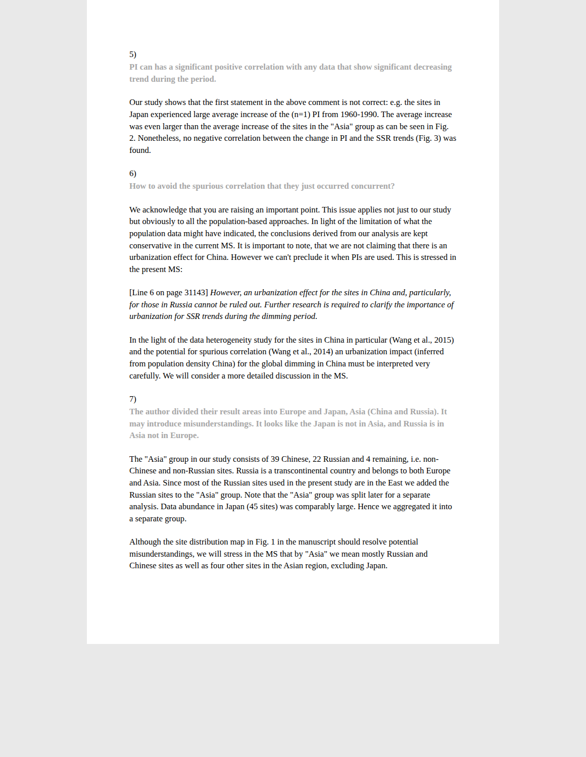5)
PI can has a significant positive correlation with any data that show significant decreasing trend during the period.
Our study shows that the first statement in the above comment is not correct: e.g. the sites in Japan experienced large average increase of the (n=1) PI from 1960-1990. The average increase was even larger than the average increase of the sites in the "Asia" group as can be seen in Fig. 2. Nonetheless, no negative correlation between the change in PI and the SSR trends (Fig. 3) was found.
6)
How to avoid the spurious correlation that they just occurred concurrent?
We acknowledge that you are raising an important point. This issue applies not just to our study but obviously to all the population-based approaches. In light of the limitation of what the population data might have indicated, the conclusions derived from our analysis are kept conservative in the current MS. It is important to note, that we are not claiming that there is an urbanization effect for China. However we can't preclude it when PIs are used. This is stressed in the present MS:
[Line 6 on page 31143] However, an urbanization effect for the sites in China and, particularly, for those in Russia cannot be ruled out. Further research is required to clarify the importance of urbanization for SSR trends during the dimming period.
In the light of the data heterogeneity study for the sites in China in particular (Wang et al., 2015) and the potential for spurious correlation (Wang et al., 2014) an urbanization impact (inferred from population density China) for the global dimming in China must be interpreted very carefully. We will consider a more detailed discussion in the MS.
7)
The author divided their result areas into Europe and Japan, Asia (China and Russia). It may introduce misunderstandings. It looks like the Japan is not in Asia, and Russia is in Asia not in Europe.
The "Asia" group in our study consists of 39 Chinese, 22 Russian and 4 remaining, i.e. non-Chinese and non-Russian sites. Russia is a transcontinental country and belongs to both Europe and Asia. Since most of the Russian sites used in the present study are in the East we added the Russian sites to the "Asia" group. Note that the "Asia" group was split later for a separate analysis. Data abundance in Japan (45 sites) was comparably large. Hence we aggregated it into a separate group.
Although the site distribution map in Fig. 1 in the manuscript should resolve potential misunderstandings, we will stress in the MS that by "Asia" we mean mostly Russian and Chinese sites as well as four other sites in the Asian region, excluding Japan.